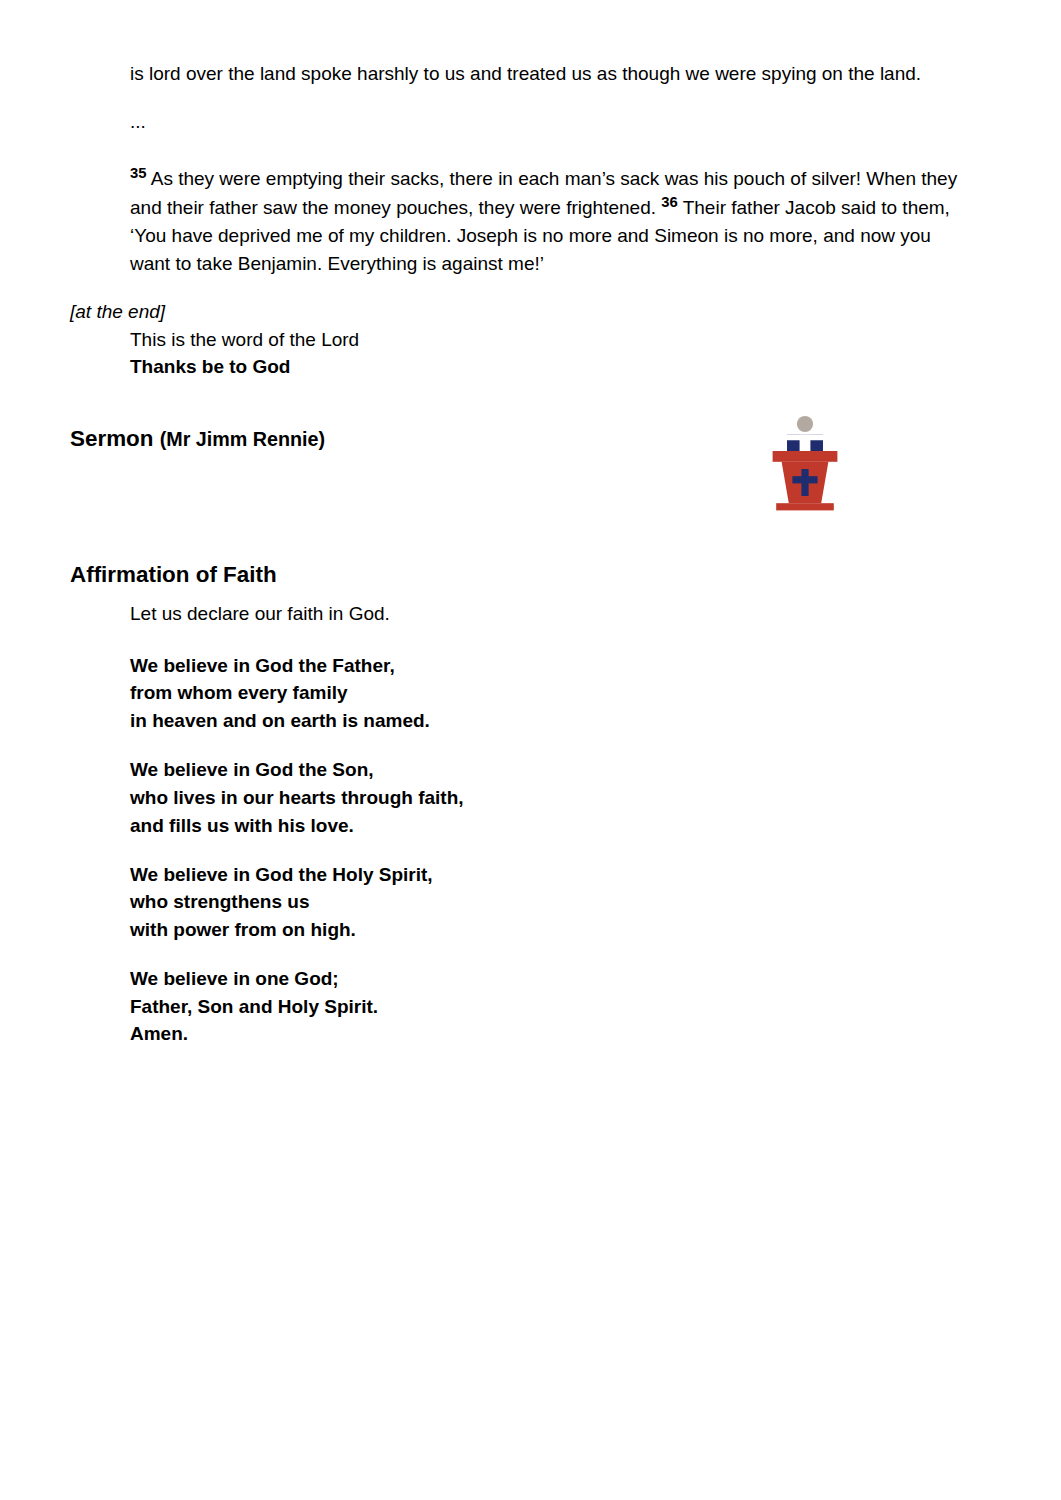is lord over the land spoke harshly to us and treated us as though we were spying on the land.
...
35 As they were emptying their sacks, there in each man’s sack was his pouch of silver! When they and their father saw the money pouches, they were frightened. 36 Their father Jacob said to them, ‘You have deprived me of my children. Joseph is no more and Simeon is no more, and now you want to take Benjamin. Everything is against me!’
[at the end]
This is the word of the Lord
Thanks be to God
Sermon (Mr Jimm Rennie)
Affirmation of Faith
Let us declare our faith in God.
We believe in God the Father,
from whom every family
in heaven and on earth is named.
We believe in God the Son,
who lives in our hearts through faith,
and fills us with his love.
We believe in God the Holy Spirit,
who strengthens us
with power from on high.
We believe in one God;
Father, Son and Holy Spirit.
Amen.